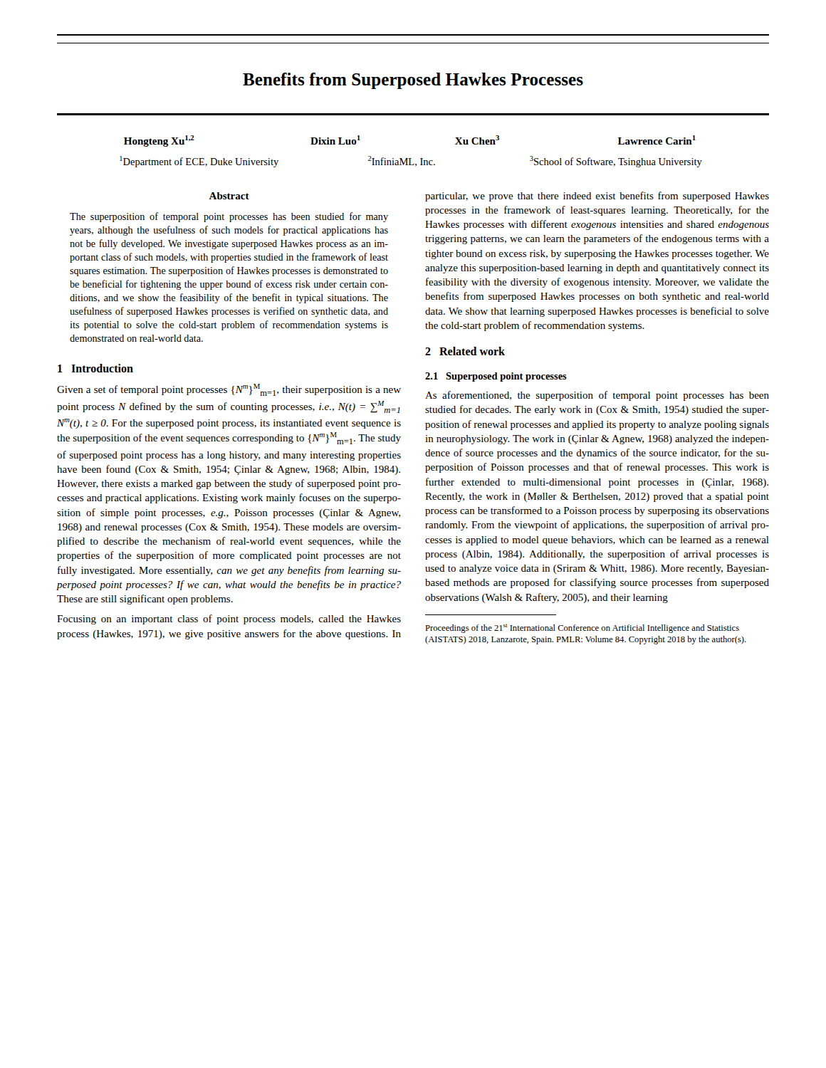Benefits from Superposed Hawkes Processes
| Hongteng Xu 1,2 | Dixin Luo 1 | Xu Chen 3 | Lawrence Carin 1 |
| 1 Department of ECE, Duke University | 2 InfiniaML, Inc. | 3 School of Software, Tsinghua University |
Abstract
The superposition of temporal point processes has been studied for many years, although the usefulness of such models for practical applications has not be fully developed. We investigate superposed Hawkes process as an important class of such models, with properties studied in the framework of least squares estimation. The superposition of Hawkes processes is demonstrated to be beneficial for tightening the upper bound of excess risk under certain conditions, and we show the feasibility of the benefit in typical situations. The usefulness of superposed Hawkes processes is verified on synthetic data, and its potential to solve the cold-start problem of recommendation systems is demonstrated on real-world data.
1 Introduction
Given a set of temporal point processes {Nm}Mm=1, their superposition is a new point process N defined by the sum of counting processes, i.e., N(t) = ∑Mm=1 Nm(t), t ≥ 0. For the superposed point process, its instantiated event sequence is the superposition of the event sequences corresponding to {Nm}Mm=1. The study of superposed point process has a long history, and many interesting properties have been found (Cox & Smith, 1954; Çinlar & Agnew, 1968; Albin, 1984). However, there exists a marked gap between the study of superposed point processes and practical applications. Existing work mainly focuses on the superposition of simple point processes, e.g., Poisson processes (Çinlar & Agnew, 1968) and renewal processes (Cox & Smith, 1954). These models are oversimplified to describe the mechanism of real-world event sequences, while the properties of the superposition of more complicated point processes are not fully investigated. More essentially, can we get any benefits from learning superposed point processes? If we can, what would the benefits be in practice? These are still significant open problems.
Focusing on an important class of point process models, called the Hawkes process (Hawkes, 1971), we give positive answers for the above questions. In particular, we prove that there indeed exist benefits from superposed Hawkes processes in the framework of least-squares learning. Theoretically, for the Hawkes processes with different exogenous intensities and shared endogenous triggering patterns, we can learn the parameters of the endogenous terms with a tighter bound on excess risk, by superposing the Hawkes processes together. We analyze this superposition-based learning in depth and quantitatively connect its feasibility with the diversity of exogenous intensity. Moreover, we validate the benefits from superposed Hawkes processes on both synthetic and real-world data. We show that learning superposed Hawkes processes is beneficial to solve the cold-start problem of recommendation systems.
2 Related work
2.1 Superposed point processes
As aforementioned, the superposition of temporal point processes has been studied for decades. The early work in (Cox & Smith, 1954) studied the superposition of renewal processes and applied its property to analyze pooling signals in neurophysiology. The work in (Çinlar & Agnew, 1968) analyzed the independence of source processes and the dynamics of the source indicator, for the superposition of Poisson processes and that of renewal processes. This work is further extended to multi-dimensional point processes in (Çinlar, 1968). Recently, the work in (Møller & Berthelsen, 2012) proved that a spatial point process can be transformed to a Poisson process by superposing its observations randomly. From the viewpoint of applications, the superposition of arrival processes is applied to model queue behaviors, which can be learned as a renewal process (Albin, 1984). Additionally, the superposition of arrival processes is used to analyze voice data in (Sriram & Whitt, 1986). More recently, Bayesian-based methods are proposed for classifying source processes from superposed observations (Walsh & Raftery, 2005), and their learning
Proceedings of the 21st International Conference on Artificial Intelligence and Statistics (AISTATS) 2018, Lanzarote, Spain. PMLR: Volume 84. Copyright 2018 by the author(s).